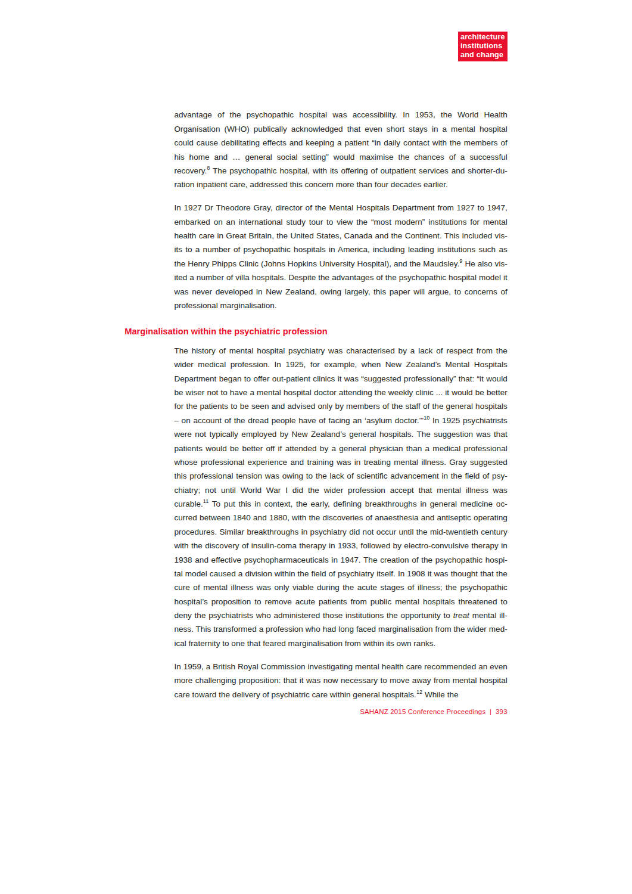architecture institutions and change
advantage of the psychopathic hospital was accessibility. In 1953, the World Health Organisation (WHO) publically acknowledged that even short stays in a mental hospital could cause debilitating effects and keeping a patient “in daily contact with the members of his home and … general social setting” would maximise the chances of a successful recovery.8 The psychopathic hospital, with its offering of outpatient services and shorter-duration inpatient care, addressed this concern more than four decades earlier.
In 1927 Dr Theodore Gray, director of the Mental Hospitals Department from 1927 to 1947, embarked on an international study tour to view the “most modern” institutions for mental health care in Great Britain, the United States, Canada and the Continent. This included visits to a number of psychopathic hospitals in America, including leading institutions such as the Henry Phipps Clinic (Johns Hopkins University Hospital), and the Maudsley.9 He also visited a number of villa hospitals. Despite the advantages of the psychopathic hospital model it was never developed in New Zealand, owing largely, this paper will argue, to concerns of professional marginalisation.
Marginalisation within the psychiatric profession
The history of mental hospital psychiatry was characterised by a lack of respect from the wider medical profession. In 1925, for example, when New Zealand’s Mental Hospitals Department began to offer out-patient clinics it was “suggested professionally” that: “it would be wiser not to have a mental hospital doctor attending the weekly clinic ... it would be better for the patients to be seen and advised only by members of the staff of the general hospitals – on account of the dread people have of facing an ‘asylum doctor.’”10 In 1925 psychiatrists were not typically employed by New Zealand’s general hospitals. The suggestion was that patients would be better off if attended by a general physician than a medical professional whose professional experience and training was in treating mental illness. Gray suggested this professional tension was owing to the lack of scientific advancement in the field of psychiatry; not until World War I did the wider profession accept that mental illness was curable.11 To put this in context, the early, defining breakthroughs in general medicine occurred between 1840 and 1880, with the discoveries of anaesthesia and antiseptic operating procedures. Similar breakthroughs in psychiatry did not occur until the mid-twentieth century with the discovery of insulin-coma therapy in 1933, followed by electro-convulsive therapy in 1938 and effective psychopharmaceuticals in 1947. The creation of the psychopathic hospital model caused a division within the field of psychiatry itself. In 1908 it was thought that the cure of mental illness was only viable during the acute stages of illness; the psychopathic hospital’s proposition to remove acute patients from public mental hospitals threatened to deny the psychiatrists who administered those institutions the opportunity to treat mental illness. This transformed a profession who had long faced marginalisation from the wider medical fraternity to one that feared marginalisation from within its own ranks.
In 1959, a British Royal Commission investigating mental health care recommended an even more challenging proposition: that it was now necessary to move away from mental hospital care toward the delivery of psychiatric care within general hospitals.12 While the
SAHANZ 2015 Conference Proceedings | 393